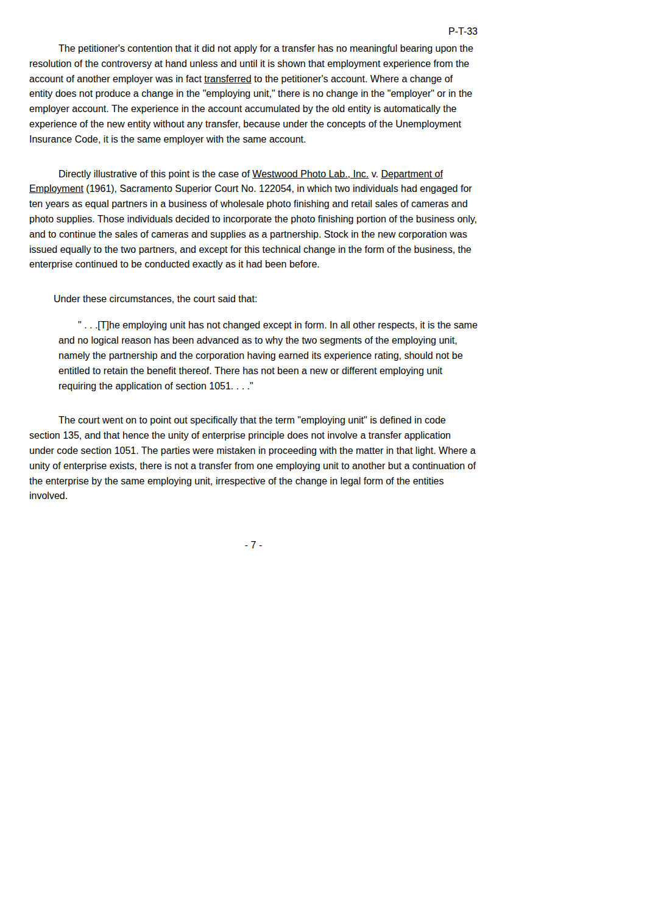P-T-33
The petitioner's contention that it did not apply for a transfer has no meaningful bearing upon the resolution of the controversy at hand unless and until it is shown that employment experience from the account of another employer was in fact transferred to the petitioner's account. Where a change of entity does not produce a change in the "employing unit," there is no change in the "employer" or in the employer account. The experience in the account accumulated by the old entity is automatically the experience of the new entity without any transfer, because under the concepts of the Unemployment Insurance Code, it is the same employer with the same account.
Directly illustrative of this point is the case of Westwood Photo Lab., Inc. v. Department of Employment (1961), Sacramento Superior Court No. 122054, in which two individuals had engaged for ten years as equal partners in a business of wholesale photo finishing and retail sales of cameras and photo supplies. Those individuals decided to incorporate the photo finishing portion of the business only, and to continue the sales of cameras and supplies as a partnership. Stock in the new corporation was issued equally to the two partners, and except for this technical change in the form of the business, the enterprise continued to be conducted exactly as it had been before.
Under these circumstances, the court said that:
" . . .[T]he employing unit has not changed except in form. In all other respects, it is the same and no logical reason has been advanced as to why the two segments of the employing unit, namely the partnership and the corporation having earned its experience rating, should not be entitled to retain the benefit thereof. There has not been a new or different employing unit requiring the application of section 1051. . . ."
The court went on to point out specifically that the term "employing unit" is defined in code section 135, and that hence the unity of enterprise principle does not involve a transfer application under code section 1051. The parties were mistaken in proceeding with the matter in that light. Where a unity of enterprise exists, there is not a transfer from one employing unit to another but a continuation of the enterprise by the same employing unit, irrespective of the change in legal form of the entities involved.
- 7 -